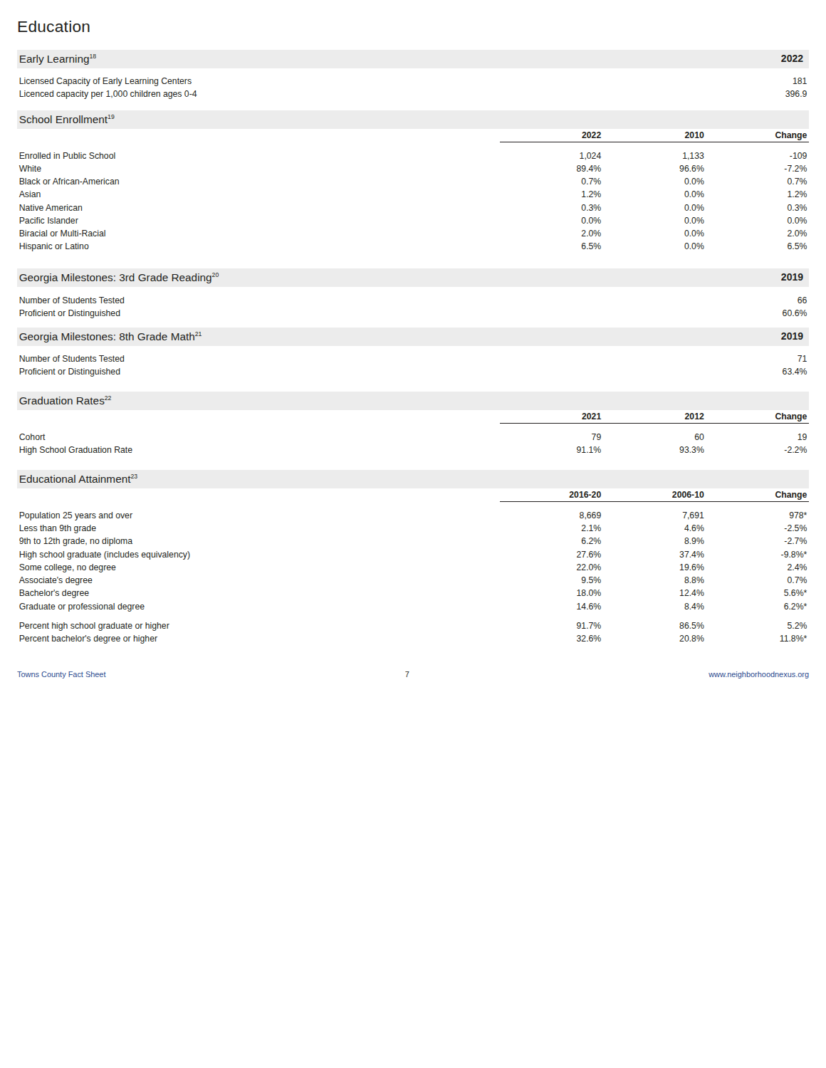Education
Early Learning 18 2022
| Licensed Capacity of Early Learning Centers | 181 |
| Licenced capacity per 1,000 children ages 0-4 | 396.9 |
School Enrollment 19
| | 2022 | 2010 | Change |
| --- | --- | --- | --- |
| Enrolled in Public School | 1,024 | 1,133 | -109 |
| White | 89.4% | 96.6% | -7.2% |
| Black or African-American | 0.7% | 0.0% | 0.7% |
| Asian | 1.2% | 0.0% | 1.2% |
| Native American | 0.3% | 0.0% | 0.3% |
| Pacific Islander | 0.0% | 0.0% | 0.0% |
| Biracial or Multi-Racial | 2.0% | 0.0% | 2.0% |
| Hispanic or Latino | 6.5% | 0.0% | 6.5% |
Georgia Milestones: 3rd Grade Reading 20 2019
| Number of Students Tested | 66 |
| Proficient or Distinguished | 60.6% |
Georgia Milestones: 8th Grade Math 21 2019
| Number of Students Tested | 71 |
| Proficient or Distinguished | 63.4% |
Graduation Rates 22
| | 2021 | 2012 | Change |
| --- | --- | --- | --- |
| Cohort | 79 | 60 | 19 |
| High School Graduation Rate | 91.1% | 93.3% | -2.2% |
Educational Attainment 23
| | 2016-20 | 2006-10 | Change |
| --- | --- | --- | --- |
| Population 25 years and over | 8,669 | 7,691 | 978* |
| Less than 9th grade | 2.1% | 4.6% | -2.5% |
| 9th to 12th grade, no diploma | 6.2% | 8.9% | -2.7% |
| High school graduate (includes equivalency) | 27.6% | 37.4% | -9.8%* |
| Some college, no degree | 22.0% | 19.6% | 2.4% |
| Associate's degree | 9.5% | 8.8% | 0.7% |
| Bachelor's degree | 18.0% | 12.4% | 5.6%* |
| Graduate or professional degree | 14.6% | 8.4% | 6.2%* |
| Percent high school graduate or higher | 91.7% | 86.5% | 5.2% |
| Percent bachelor's degree or higher | 32.6% | 20.8% | 11.8%* |
Towns County Fact Sheet 7 www.neighborhoodnexus.org